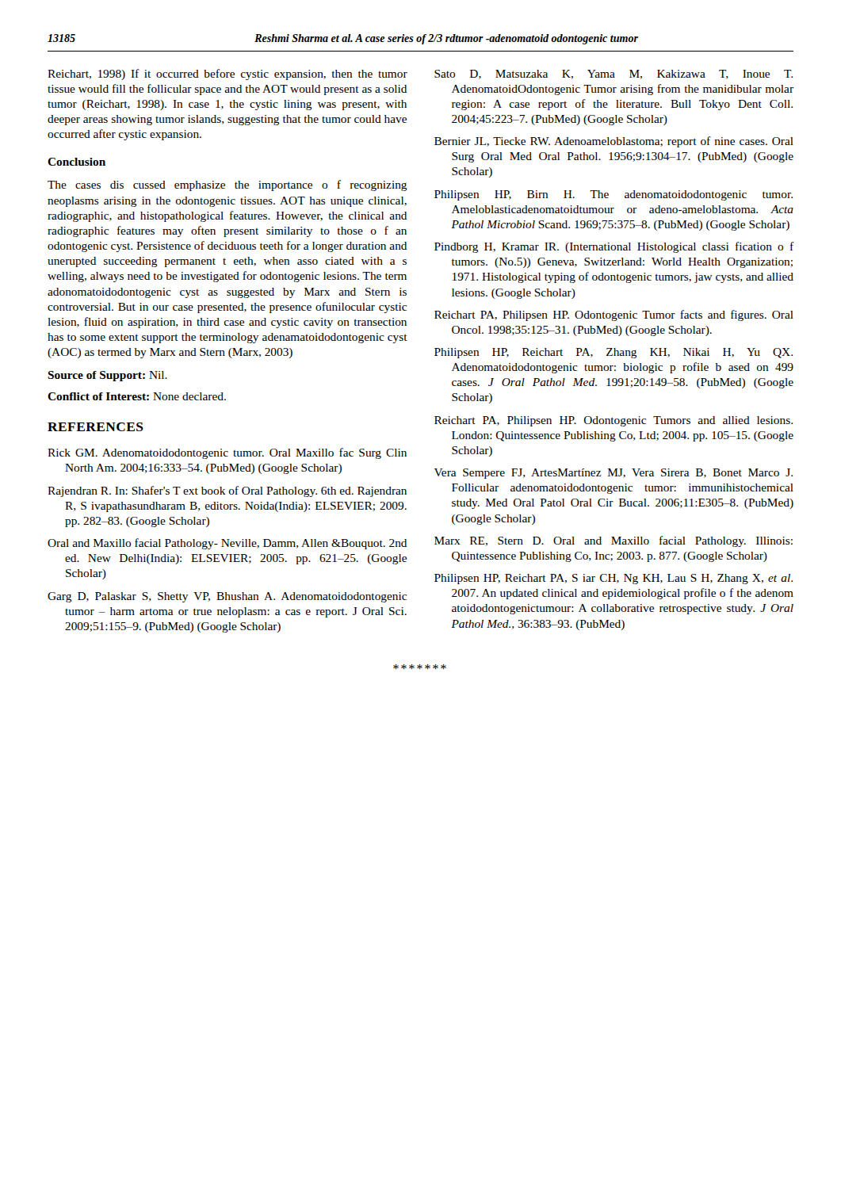13185 Reshmi Sharma et al. A case series of 2/3 rdtumor -adenomatoid odontogenic tumor
Reichart, 1998) If it occurred before cystic expansion, then the tumor tissue would fill the follicular space and the AOT would present as a solid tumor (Reichart, 1998). In case 1, the cystic lining was present, with deeper areas showing tumor islands, suggesting that the tumor could have occurred after cystic expansion.
Conclusion
The cases dis cussed emphasize the importance o f recognizing neoplasms arising in the odontogenic tissues. AOT has unique clinical, radiographic, and histopathological features. However, the clinical and radiographic features may often present similarity to those o f an odontogenic cyst. Persistence of deciduous teeth for a longer duration and unerupted succeeding permanent t eeth, when asso ciated with a s welling, always need to be investigated for odontogenic lesions. The term adonomatoidodontogenic cyst as suggested by Marx and Stern is controversial. But in our case presented, the presence ofunilocular cystic lesion, fluid on aspiration, in third case and cystic cavity on transection has to some extent support the terminology adenamatoidodontogenic cyst (AOC) as termed by Marx and Stern (Marx, 2003)
Source of Support: Nil.
Conflict of Interest: None declared.
REFERENCES
Rick GM. Adenomatoidodontogenic tumor. Oral Maxillo fac Surg Clin North Am. 2004;16:333–54. (PubMed) (Google Scholar)
Rajendran R. In: Shafer's T ext book of Oral Pathology. 6th ed. Rajendran R, S ivapathasundharam B, editors. Noida(India): ELSEVIER; 2009. pp. 282–83. (Google Scholar)
Oral and Maxillo facial Pathology- Neville, Damm, Allen &Bouquot. 2nd ed. New Delhi(India): ELSEVIER; 2005. pp. 621–25. (Google Scholar)
Garg D, Palaskar S, Shetty VP, Bhushan A. Adenomatoidodontogenic tumor – harm artoma or true neloplasm: a cas e report. J Oral Sci. 2009;51:155–9. (PubMed) (Google Scholar)
Sato D, Matsuzaka K, Yama M, Kakizawa T, Inoue T. AdenomatoidOdontogenic Tumor arising from the manidibular molar region: A case report of the literature. Bull Tokyo Dent Coll. 2004;45:223–7. (PubMed) (Google Scholar)
Bernier JL, Tiecke RW. Adenoameloblastoma; report of nine cases. Oral Surg Oral Med Oral Pathol. 1956;9:1304–17. (PubMed) (Google Scholar)
Philipsen HP, Birn H. The adenomatoidodontogenic tumor. Ameloblasticadenomatoidtumour or adeno-ameloblastoma. Acta Pathol Microbiol Scand. 1969;75:375–8. (PubMed) (Google Scholar)
Pindborg H, Kramar IR. (International Histological classi fication o f tumors. (No.5)) Geneva, Switzerland: World Health Organization; 1971. Histological typing of odontogenic tumors, jaw cysts, and allied lesions. (Google Scholar)
Reichart PA, Philipsen HP. Odontogenic Tumor facts and figures. Oral Oncol. 1998;35:125–31. (PubMed) (Google Scholar).
Philipsen HP, Reichart PA, Zhang KH, Nikai H, Yu QX. Adenomatoidodontogenic tumor: biologic p rofile b ased on 499 cases. J Oral Pathol Med. 1991;20:149–58. (PubMed) (Google Scholar)
Reichart PA, Philipsen HP. Odontogenic Tumors and allied lesions. London: Quintessence Publishing Co, Ltd; 2004. pp. 105–15. (Google Scholar)
Vera Sempere FJ, ArtesMartínez MJ, Vera Sirera B, Bonet Marco J. Follicular adenomatoidodontogenic tumor: immunihistochemical study. Med Oral Patol Oral Cir Bucal. 2006;11:E305–8. (PubMed) (Google Scholar)
Marx RE, Stern D. Oral and Maxillo facial Pathology. Illinois: Quintessence Publishing Co, Inc; 2003. p. 877. (Google Scholar)
Philipsen HP, Reichart PA, S iar CH, Ng KH, Lau S H, Zhang X, et al. 2007. An updated clinical and epidemiological profile o f the adenom atoidodontogenictumour: A collaborative retrospective study. J Oral Pathol Med., 36:383–93. (PubMed)
*******